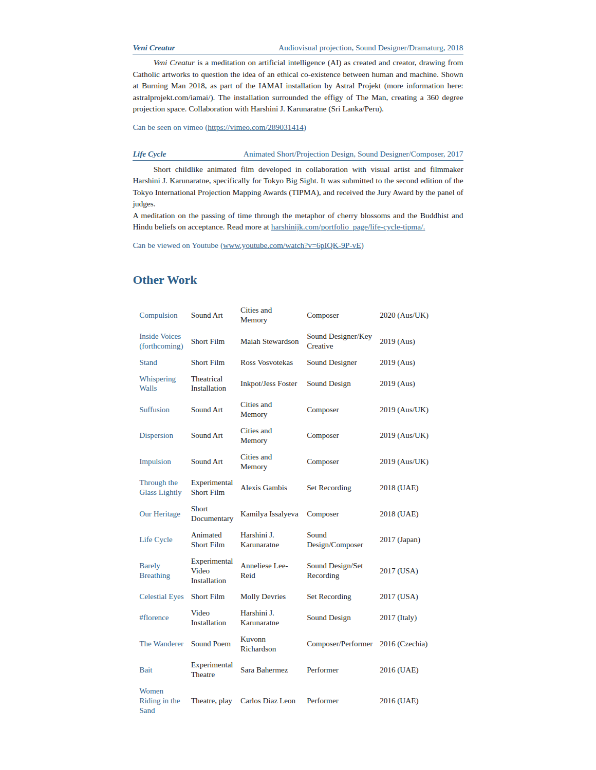Veni Creatur Audiovisual projection, Sound Designer/Dramaturg, 2018
Veni Creatur is a meditation on artificial intelligence (AI) as created and creator, drawing from Catholic artworks to question the idea of an ethical co-existence between human and machine. Shown at Burning Man 2018, as part of the IAMAI installation by Astral Projekt (more information here: astralprojekt.com/iamai/). The installation surrounded the effigy of The Man, creating a 360 degree projection space. Collaboration with Harshini J. Karunaratne (Sri Lanka/Peru).
Can be seen on vimeo (https://vimeo.com/289031414)
Life Cycle Animated Short/Projection Design, Sound Designer/Composer, 2017
Short childlike animated film developed in collaboration with visual artist and filmmaker Harshini J. Karunaratne, specifically for Tokyo Big Sight. It was submitted to the second edition of the Tokyo International Projection Mapping Awards (TIPMA), and received the Jury Award by the panel of judges.
A meditation on the passing of time through the metaphor of cherry blossoms and the Buddhist and Hindu beliefs on acceptance. Read more at harshinijk.com/portfolio_page/life-cycle-tipma/.
Can be viewed on Youtube (www.youtube.com/watch?v=6pIQK-9P-vE)
Other Work
| Compulsion | Sound Art | Cities and Memory | Composer | 2020 (Aus/UK) |
| Inside Voices (forthcoming) | Short Film | Maiah Stewardson | Sound Designer/Key Creative | 2019 (Aus) |
| Stand | Short Film | Ross Vosvotekas | Sound Designer | 2019 (Aus) |
| Whispering Walls | Theatrical Installation | Inkpot/Jess Foster | Sound Design | 2019 (Aus) |
| Suffusion | Sound Art | Cities and Memory | Composer | 2019 (Aus/UK) |
| Dispersion | Sound Art | Cities and Memory | Composer | 2019 (Aus/UK) |
| Impulsion | Sound Art | Cities and Memory | Composer | 2019 (Aus/UK) |
| Through the Glass Lightly | Experimental Short Film | Alexis Gambis | Set Recording | 2018 (UAE) |
| Our Heritage | Short Documentary | Kamilya Issalyeva | Composer | 2018 (UAE) |
| Life Cycle | Animated Short Film | Harshini J. Karunaratne | Sound Design/Composer | 2017 (Japan) |
| Barely Breathing | Experimental Video Installation | Anneliese Lee-Reid | Sound Design/Set Recording | 2017 (USA) |
| Celestial Eyes | Short Film | Molly Devries | Set Recording | 2017 (USA) |
| #florence | Video Installation | Harshini J. Karunaratne | Sound Design | 2017 (Italy) |
| The Wanderer | Sound Poem | Kuvonn Richardson | Composer/Performer | 2016 (Czechia) |
| Bait | Experimental Theatre | Sara Bahermez | Performer | 2016 (UAE) |
| Women Riding in the Sand | Theatre, play | Carlos Diaz Leon | Performer | 2016 (UAE) |